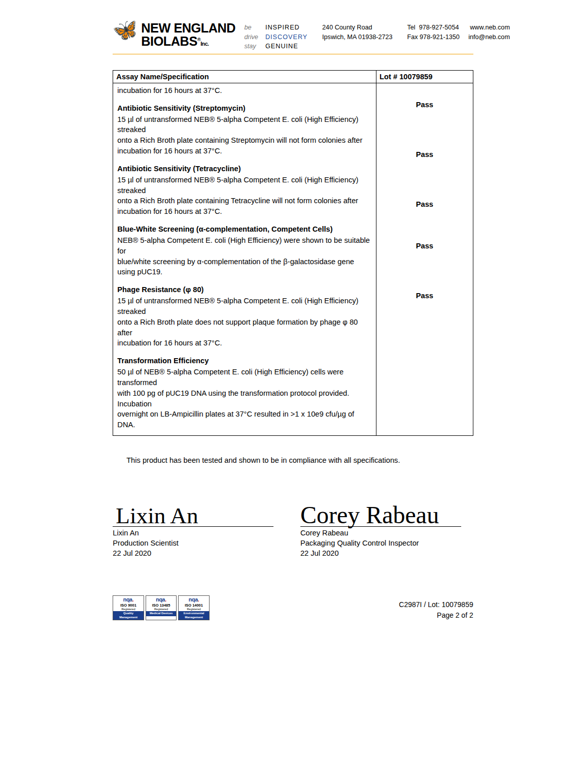🦋
NEW ENGLAND
BIOLABS®Inc.
be INSPIRED
drive DISCOVERY
stay GENUINE
240 County Road
Ipswich, MA 01938-2723
Tel 978-927-5054
Fax 978-921-1350
www.neb.com
info@neb.com
| Assay Name/Specification | Lot # 10079859 |
| --- | --- |
| incubation for 16 hours at 37°C. Antibiotic Sensitivity (Streptomycin) 15 µl of untransformed NEB® 5-alpha Competent E. coli (High Efficiency) streaked onto a Rich Broth plate containing Streptomycin will not form colonies after incubation for 16 hours at 37°C. Antibiotic Sensitivity (Tetracycline) 15 µl of untransformed NEB® 5-alpha Competent E. coli (High Efficiency) streaked onto a Rich Broth plate containing Tetracycline will not form colonies after incubation for 16 hours at 37°C. Blue-White Screening (α-complementation, Competent Cells) NEB® 5-alpha Competent E. coli (High Efficiency) were shown to be suitable for blue/white screening by α-complementation of the β-galactosidase gene using pUC19. Phage Resistance (φ 80) 15 µl of untransformed NEB® 5-alpha Competent E. coli (High Efficiency) streaked onto a Rich Broth plate does not support plaque formation by phage φ 80 after incubation for 16 hours at 37°C. Transformation Efficiency 50 µl of NEB® 5-alpha Competent E. coli (High Efficiency) cells were transformed with 100 pg of pUC19 DNA using the transformation protocol provided. Incubation overnight on LB-Ampicillin plates at 37°C resulted in >1 x 10e9 cfu/µg of DNA. | Pass Pass Pass Pass Pass |
This product has been tested and shown to be in compliance with all specifications.
Lixin An
Lixin An
Production Scientist
22 Jul 2020
Corey Rabeau
Corey Rabeau
Packaging Quality Control Inspector
22 Jul 2020
nqa.
ISO 9001
Registered
Quality
Management
nqa.
ISO 13485
Registered
Medical Devices
nqa.
ISO 14001
Registered
Environmental
Management
C2987I / Lot: 10079859
Page 2 of 2